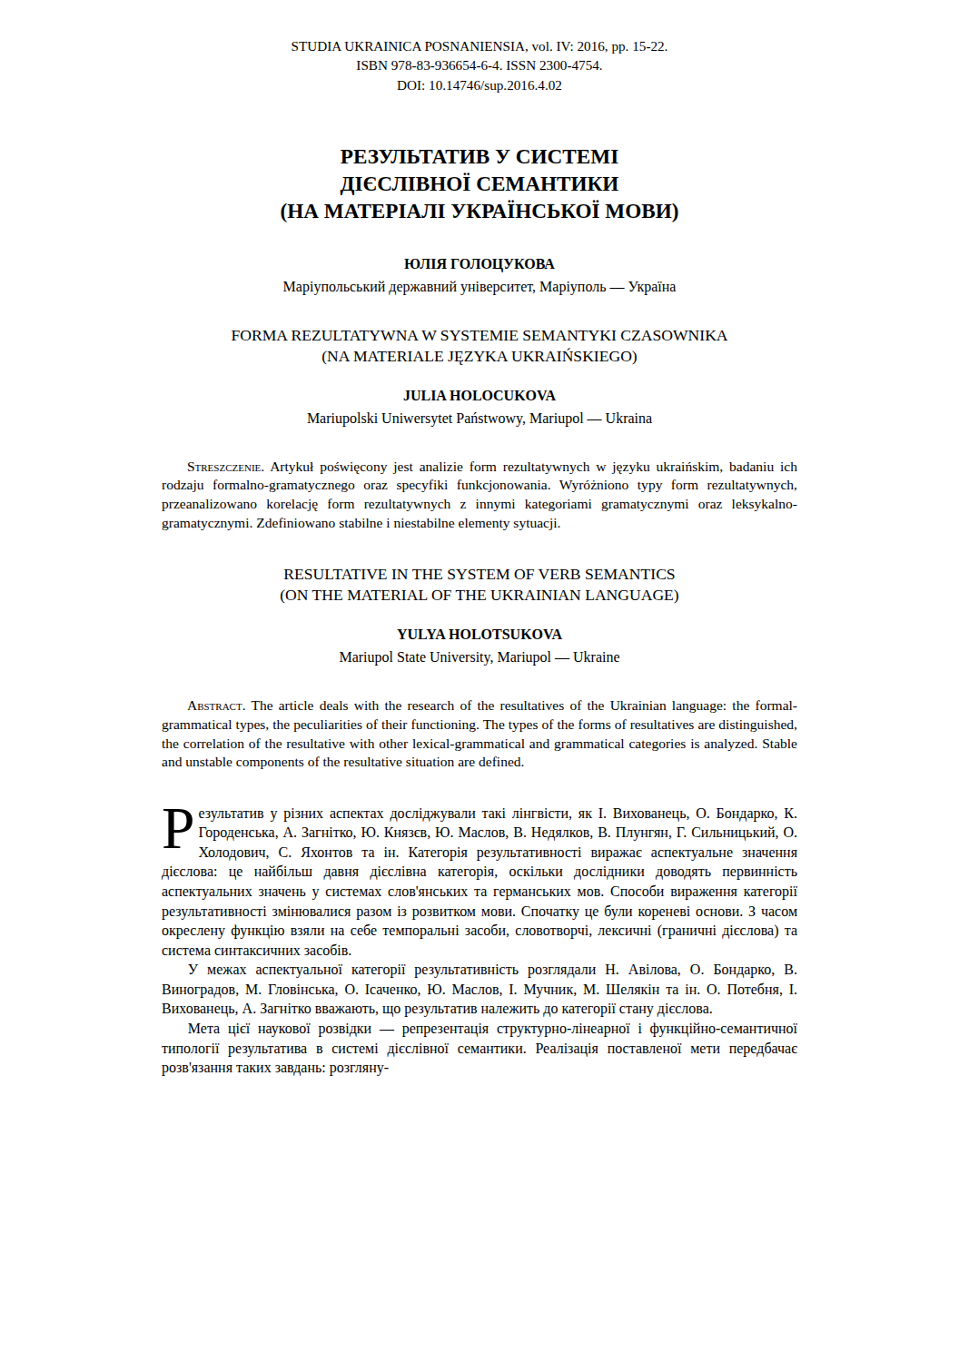STUDIA UKRAINICA POSNANIENSIA, vol. IV: 2016, pp. 15-22.
ISBN 978-83-936654-6-4. ISSN 2300-4754.
DOI: 10.14746/sup.2016.4.02
Результатив у системі
дієслівної семантики
(на матеріалі української мови)
Юлія Голоцукова
Маріупольський державний університет, Маріуполь — Україна
FORMA REZULTATYWNA W SYSTEMIE SEMANTYKI CZASOWNIKA
(NA MATERIALE JĘZYKA UKRAIŃSKIEGO)
Julia Holocukova
Mariupolski Uniwersytet Państwowy, Mariupol — Ukraina
Streszczenie. Artykuł poświęcony jest analizie form rezultatywnych w języku ukraińskim, badaniu ich rodzaju formalno-gramatycznego oraz specyfiki funkcjonowania. Wyróżniono typy form rezultatywnych, przeanalizowano korelację form rezultatywnych z innymi kategoriami gramatycznymi oraz leksykalno-gramatycznymi. Zdefiniowano stabilne i niestabilne elementy sytuacji.
RESULTATIVE IN THE SYSTEM OF VERB SEMANTICS
(ON THE MATERIAL OF THE UKRAINIAN LANGUAGE)
Yulya Holotsukova
Mariupol State University, Mariupol — Ukraine
Abstract. The article deals with the research of the resultatives of the Ukrainian language: the formal-grammatical types, the peculiarities of their functioning. The types of the forms of resultatives are distinguished, the correlation of the resultative with other lexical-grammatical and grammatical categories is analyzed. Stable and unstable components of the resultative situation are defined.
Результатив у різних аспектах досліджували такі лінгвісти, як І. Вихованець, О. Бондарко, К. Городенська, А. Загнітко, Ю. Князєв, Ю. Маслов, В. Недялков, В. Плунгян, Г. Сильницький, О. Холодович, С. Яхонтов та ін. Категорія результативності виражає аспектуальне значення дієслова: це найбільш давня дієслівна категорія, оскільки дослідники доводять первинність аспектуальних значень у системах слов'янських та германських мов. Способи вираження категорії результативності змінювалися разом із розвитком мови. Спочатку це були кореневі основи. З часом окреслену функцію взяли на себе темпоральні засоби, словотворчі, лексичні (граничні дієслова) та система синтаксичних засобів.
У межах аспектуальної категорії результативність розглядали Н. Авілова, О. Бондарко, В. Виноградов, М. Гловінська, О. Ісаченко, Ю. Маслов, І. Мучник, М. Шелякін та ін. О. Потебня, І. Вихованець, А. Загнітко вважають, що результатив належить до категорії стану дієслова.
Мета цієї наукової розвідки — репрезентація структурно-лінеарної і функційно-семантичної типології результатива в системі дієслівної семантики. Реалізація поставленої мети передбачає розв'язання таких завдань: розгляну-